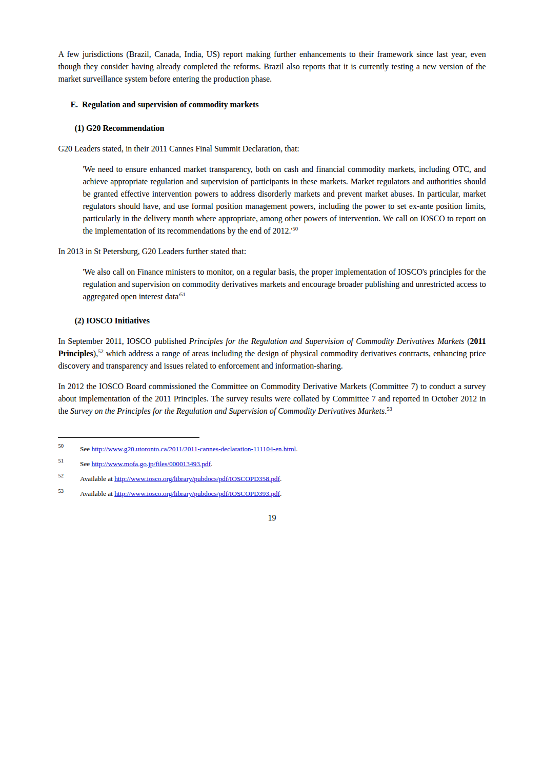A few jurisdictions (Brazil, Canada, India, US) report making further enhancements to their framework since last year, even though they consider having already completed the reforms. Brazil also reports that it is currently testing a new version of the market surveillance system before entering the production phase.
E. Regulation and supervision of commodity markets
(1) G20 Recommendation
G20 Leaders stated, in their 2011 Cannes Final Summit Declaration, that:
'We need to ensure enhanced market transparency, both on cash and financial commodity markets, including OTC, and achieve appropriate regulation and supervision of participants in these markets. Market regulators and authorities should be granted effective intervention powers to address disorderly markets and prevent market abuses. In particular, market regulators should have, and use formal position management powers, including the power to set ex-ante position limits, particularly in the delivery month where appropriate, among other powers of intervention. We call on IOSCO to report on the implementation of its recommendations by the end of 2012.'50
In 2013 in St Petersburg, G20 Leaders further stated that:
'We also call on Finance ministers to monitor, on a regular basis, the proper implementation of IOSCO's principles for the regulation and supervision on commodity derivatives markets and encourage broader publishing and unrestricted access to aggregated open interest data'51
(2) IOSCO Initiatives
In September 2011, IOSCO published Principles for the Regulation and Supervision of Commodity Derivatives Markets (2011 Principles),52 which address a range of areas including the design of physical commodity derivatives contracts, enhancing price discovery and transparency and issues related to enforcement and information-sharing.
In 2012 the IOSCO Board commissioned the Committee on Commodity Derivative Markets (Committee 7) to conduct a survey about implementation of the 2011 Principles. The survey results were collated by Committee 7 and reported in October 2012 in the Survey on the Principles for the Regulation and Supervision of Commodity Derivatives Markets.53
50 See http://www.g20.utoronto.ca/2011/2011-cannes-declaration-111104-en.html.
51 See http://www.mofa.go.jp/files/000013493.pdf.
52 Available at http://www.iosco.org/library/pubdocs/pdf/IOSCOPD358.pdf.
53 Available at http://www.iosco.org/library/pubdocs/pdf/IOSCOPD393.pdf.
19